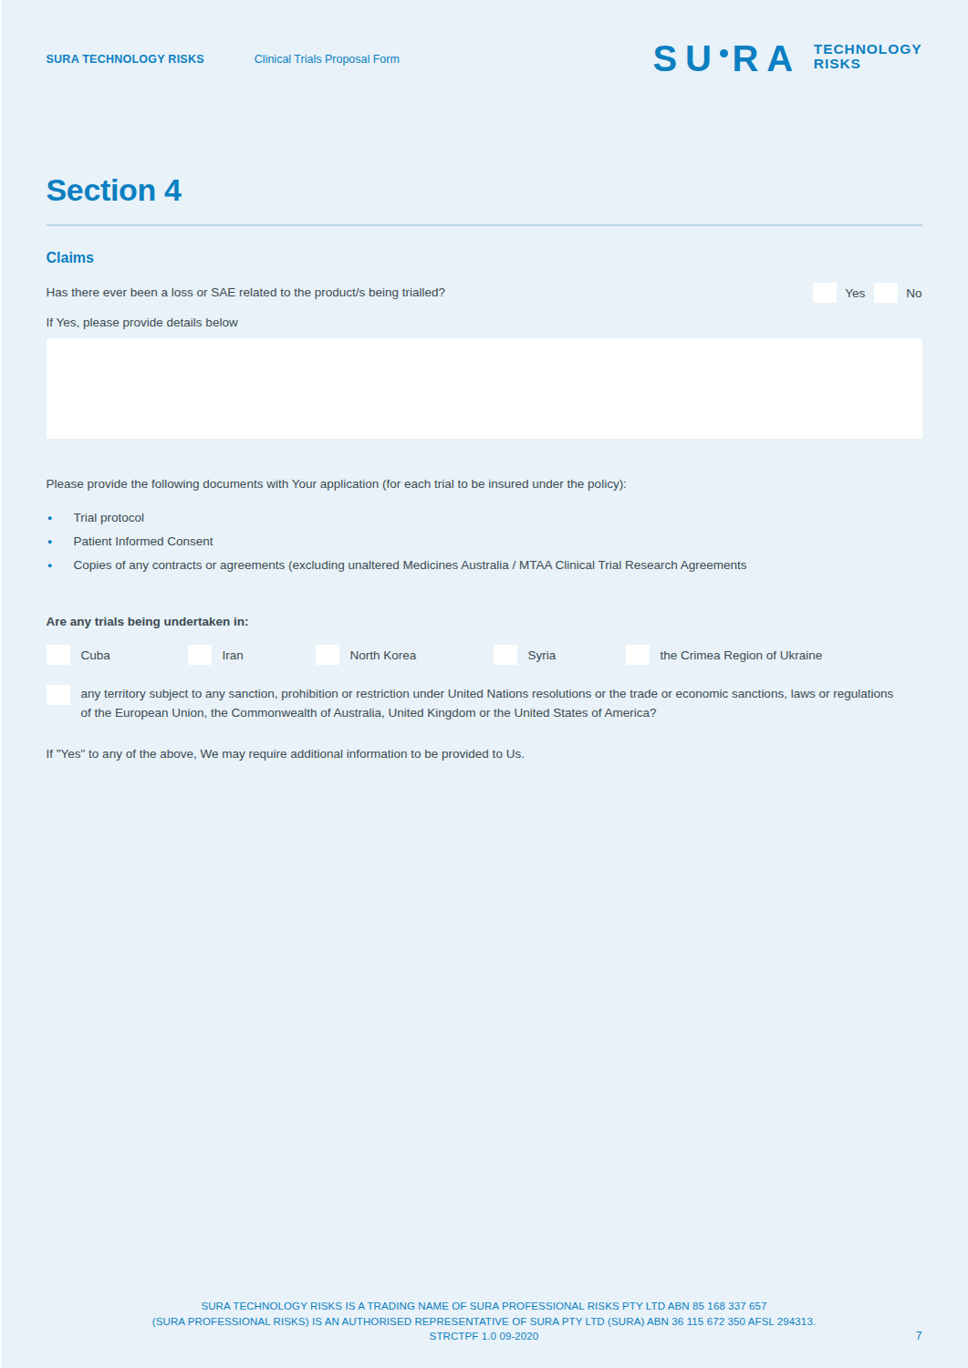SURA TECHNOLOGY RISKS
Clinical Trials Proposal Form
SU RA
Technology Risks
Section 4
Claims
Has there ever been a loss or SAE related to the product/s being trialled?
Yes
No
If Yes, please provide details below
Please provide the following documents with Your application (for each trial to be insured under the policy):
•Trial protocol
•Patient Informed Consent
•Copies of any contracts or agreements (excluding unaltered Medicines Australia / MTAA Clinical Trial Research Agreements
Are any trials being undertaken in:
Cuba
Iran
North Korea
Syria
the Crimea Region of Ukraine
any territory subject to any sanction, prohibition or restriction under United Nations resolutions or the trade or economic sanctions, laws or regulations of the European Union, the Commonwealth of Australia, United Kingdom or the United States of America?
If "Yes" to any of the above, We may require additional information to be provided to Us.
SURA TECHNOLOGY RISKS IS A TRADING NAME OF SURA PROFESSIONAL RISKS PTY LTD ABN 85 168 337 657
(SURA PROFESSIONAL RISKS) IS AN AUTHORISED REPRESENTATIVE OF SURA PTY LTD (SURA) ABN 36 115 672 350 AFSL 294313.
STRCTPF 1.0 09-2020 7